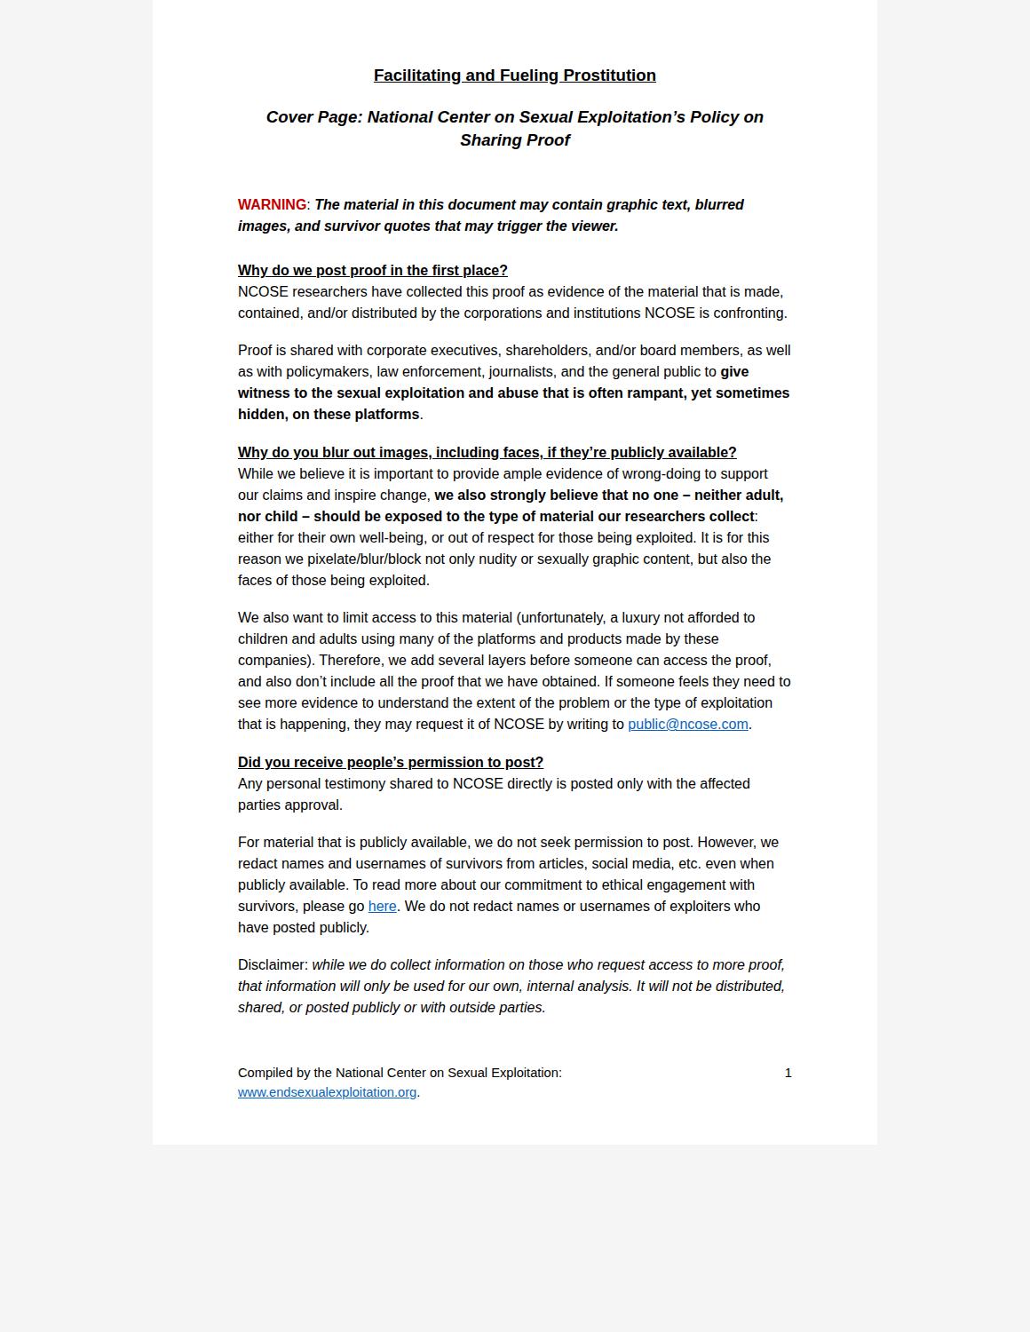Facilitating and Fueling Prostitution
Cover Page: National Center on Sexual Exploitation’s Policy on Sharing Proof
WARNING: The material in this document may contain graphic text, blurred images, and survivor quotes that may trigger the viewer.
Why do we post proof in the first place?
NCOSE researchers have collected this proof as evidence of the material that is made, contained, and/or distributed by the corporations and institutions NCOSE is confronting.
Proof is shared with corporate executives, shareholders, and/or board members, as well as with policymakers, law enforcement, journalists, and the general public to give witness to the sexual exploitation and abuse that is often rampant, yet sometimes hidden, on these platforms.
Why do you blur out images, including faces, if they’re publicly available?
While we believe it is important to provide ample evidence of wrong-doing to support our claims and inspire change, we also strongly believe that no one – neither adult, nor child – should be exposed to the type of material our researchers collect: either for their own well-being, or out of respect for those being exploited. It is for this reason we pixelate/blur/block not only nudity or sexually graphic content, but also the faces of those being exploited.
We also want to limit access to this material (unfortunately, a luxury not afforded to children and adults using many of the platforms and products made by these companies). Therefore, we add several layers before someone can access the proof, and also don’t include all the proof that we have obtained. If someone feels they need to see more evidence to understand the extent of the problem or the type of exploitation that is happening, they may request it of NCOSE by writing to public@ncose.com.
Did you receive people’s permission to post?
Any personal testimony shared to NCOSE directly is posted only with the affected parties approval.
For material that is publicly available, we do not seek permission to post. However, we redact names and usernames of survivors from articles, social media, etc. even when publicly available. To read more about our commitment to ethical engagement with survivors, please go here. We do not redact names or usernames of exploiters who have posted publicly.
Disclaimer: while we do collect information on those who request access to more proof, that information will only be used for our own, internal analysis. It will not be distributed, shared, or posted publicly or with outside parties.
Compiled by the National Center on Sexual Exploitation: www.endsexualexploitation.org. 1